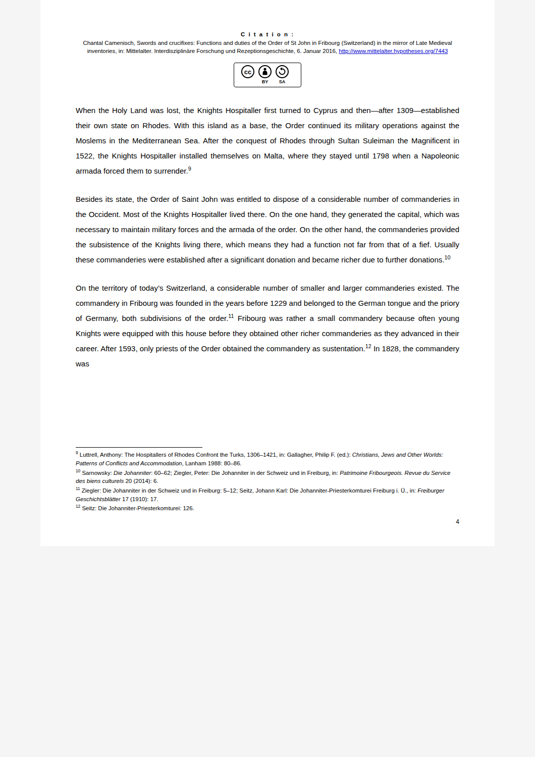C i t a t i o n :
Chantal Camenisch, Swords and crucifixes: Functions and duties of the Order of St John in Fribourg (Switzerland) in the mirror of Late Medieval inventories, in: Mittelalter. Interdisziplinäre Forschung und Rezeptionsgeschichte, 6. Januar 2016, http://www.mittelalter.hypotheses.org/7443
cc BY SA
When the Holy Land was lost, the Knights Hospitaller first turned to Cyprus and then—after 1309—established their own state on Rhodes. With this island as a base, the Order continued its military operations against the Moslems in the Mediterranean Sea. After the conquest of Rhodes through Sultan Suleiman the Magnificent in 1522, the Knights Hospitaller installed themselves on Malta, where they stayed until 1798 when a Napoleonic armada forced them to surrender.9
Besides its state, the Order of Saint John was entitled to dispose of a considerable number of commanderies in the Occident. Most of the Knights Hospitaller lived there. On the one hand, they generated the capital, which was necessary to maintain military forces and the armada of the order. On the other hand, the commanderies provided the subsistence of the Knights living there, which means they had a function not far from that of a fief. Usually these commanderies were established after a significant donation and became richer due to further donations.10
On the territory of today’s Switzerland, a considerable number of smaller and larger commanderies existed. The commandery in Fribourg was founded in the years before 1229 and belonged to the German tongue and the priory of Germany, both subdivisions of the order.11 Fribourg was rather a small commandery because often young Knights were equipped with this house before they obtained other richer commanderies as they advanced in their career. After 1593, only priests of the Order obtained the commandery as sustentation.12 In 1828, the commandery was
9 Luttrell, Anthony: The Hospitallers of Rhodes Confront the Turks, 1306–1421, in: Gallagher, Philip F. (ed.): Christians, Jews and Other Worlds: Patterns of Conflicts and Accommodation, Lanham 1988: 80–86.
10 Sarnowsky: Die Johanniter: 60–62; Ziegler, Peter: Die Johanniter in der Schweiz und in Freiburg, in: Patrimoine Fribourgeois. Revue du Service des biens culturels 20 (2014): 6.
11 Ziegler: Die Johanniter in der Schweiz und in Freiburg: 5–12; Seitz, Johann Karl: Die Johanniter-Priesterkomturei Freiburg i. Ü., in: Freiburger Geschichtsblätter 17 (1910): 17.
12 Seitz: Die Johanniter-Priesterkomturei: 126.
4